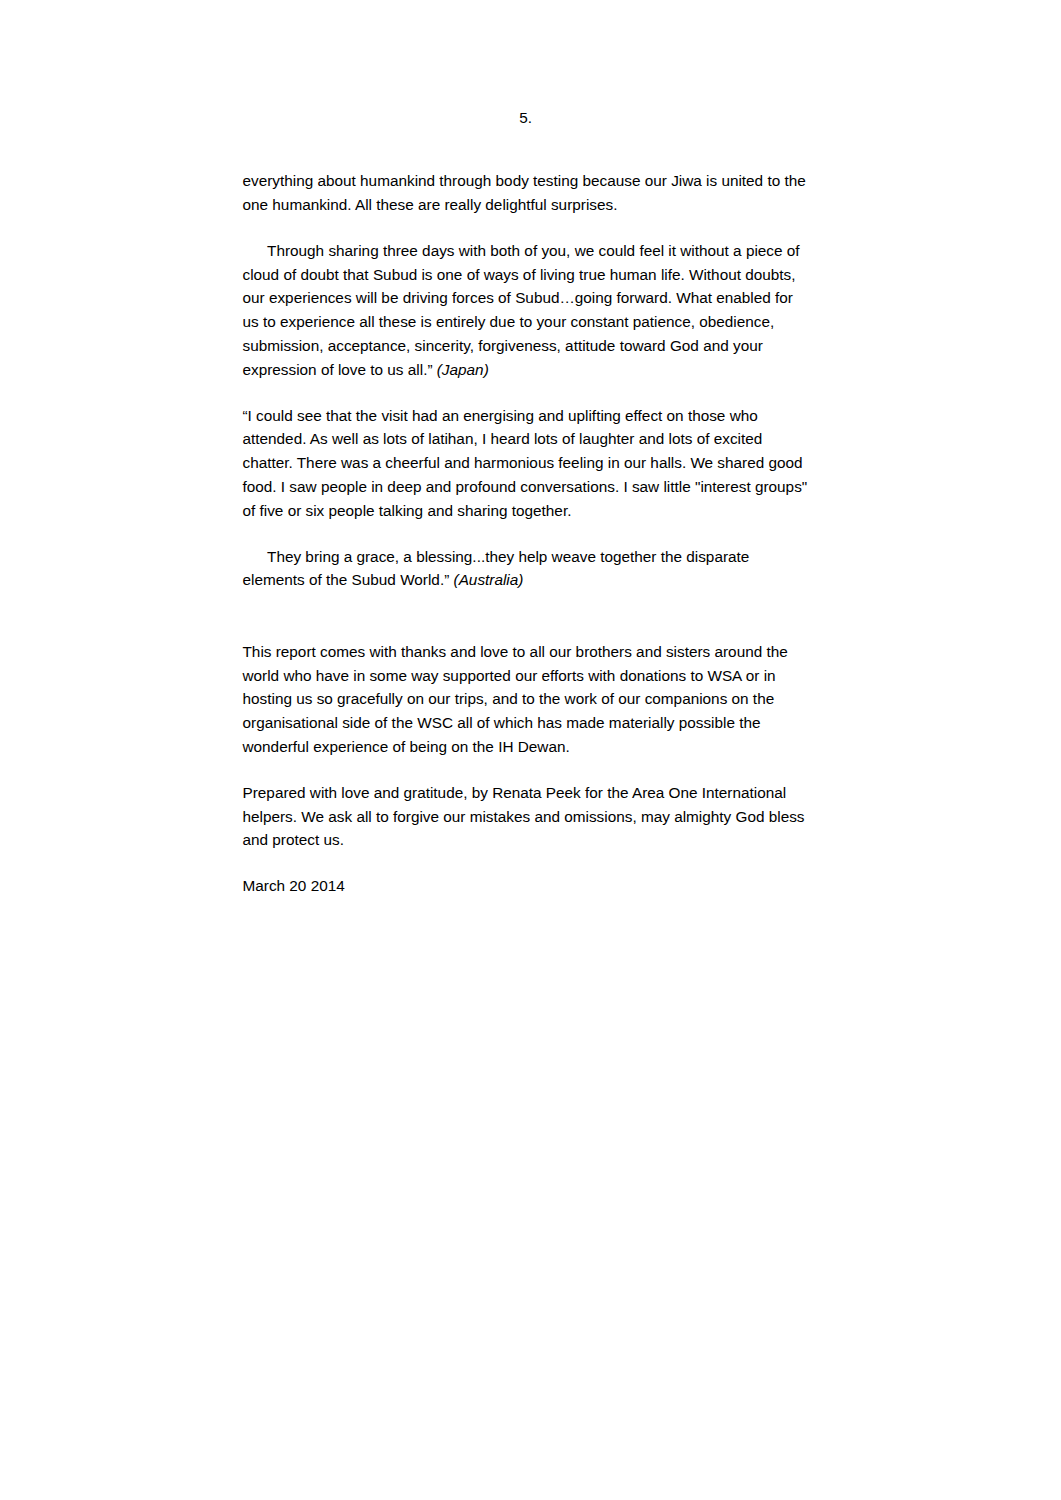5.
everything about humankind through body testing because our Jiwa is united to the one humankind. All these are really delightful surprises.
Through sharing three days with both of you, we could feel it without a piece of cloud of doubt that Subud is one of ways of living true human life. Without doubts, our experiences will be driving forces of Subud…going forward. What enabled for us to experience all these is entirely due to your constant patience, obedience, submission, acceptance, sincerity, forgiveness, attitude toward God and your expression of love to us all.” (Japan)
“I could see that the visit had an energising and uplifting effect on those who attended. As well as lots of latihan, I heard lots of laughter and lots of excited chatter. There was a cheerful and harmonious feeling in our halls. We shared good food. I saw people in deep and profound conversations. I saw little "interest groups" of five or six people talking and sharing together.
They bring a grace, a blessing...they help weave together the disparate elements of the Subud World.” (Australia)
This report comes with thanks and love to all our brothers and sisters around the world who have in some way supported our efforts with donations to WSA or in hosting us so gracefully on our trips, and to the work of our companions on the organisational side of the WSC all of which has made materially possible the wonderful experience of being on the IH Dewan.
Prepared with love and gratitude, by Renata Peek for the Area One International helpers. We ask all to forgive our mistakes and omissions, may almighty God bless and protect us.
March 20 2014